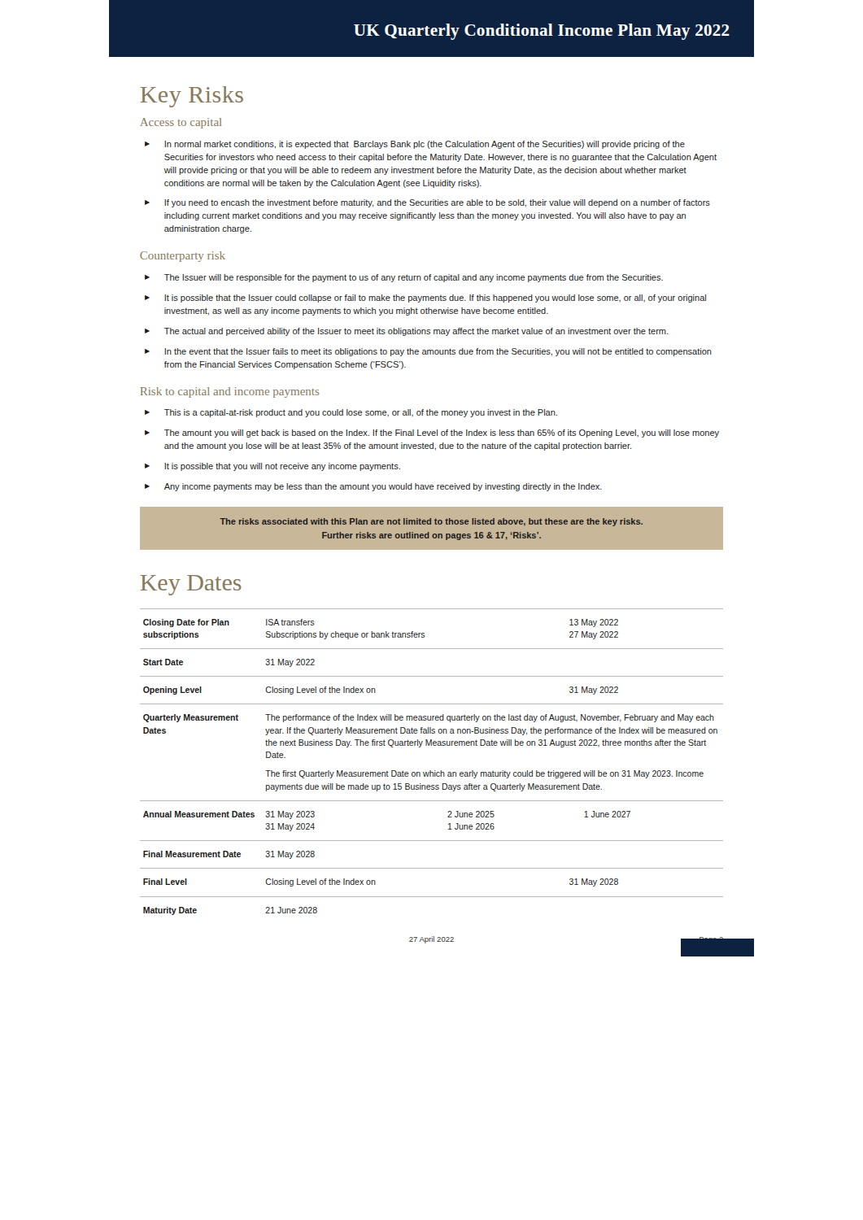UK Quarterly Conditional Income Plan May 2022
Key Risks
Access to capital
In normal market conditions, it is expected that Barclays Bank plc (the Calculation Agent of the Securities) will provide pricing of the Securities for investors who need access to their capital before the Maturity Date. However, there is no guarantee that the Calculation Agent will provide pricing or that you will be able to redeem any investment before the Maturity Date, as the decision about whether market conditions are normal will be taken by the Calculation Agent (see Liquidity risks).
If you need to encash the investment before maturity, and the Securities are able to be sold, their value will depend on a number of factors including current market conditions and you may receive significantly less than the money you invested. You will also have to pay an administration charge.
Counterparty risk
The Issuer will be responsible for the payment to us of any return of capital and any income payments due from the Securities.
It is possible that the Issuer could collapse or fail to make the payments due. If this happened you would lose some, or all, of your original investment, as well as any income payments to which you might otherwise have become entitled.
The actual and perceived ability of the Issuer to meet its obligations may affect the market value of an investment over the term.
In the event that the Issuer fails to meet its obligations to pay the amounts due from the Securities, you will not be entitled to compensation from the Financial Services Compensation Scheme (‘FSCS’).
Risk to capital and income payments
This is a capital-at-risk product and you could lose some, or all, of the money you invest in the Plan.
The amount you will get back is based on the Index. If the Final Level of the Index is less than 65% of its Opening Level, you will lose money and the amount you lose will be at least 35% of the amount invested, due to the nature of the capital protection barrier.
It is possible that you will not receive any income payments.
Any income payments may be less than the amount you would have received by investing directly in the Index.
The risks associated with this Plan are not limited to those listed above, but these are the key risks.
Further risks are outlined on pages 16 & 17, ‘Risks’.
Key Dates
| Closing Date for Plan subscriptions | ISA transfers Subscriptions by cheque or bank transfers | 13 May 2022 27 May 2022 |
| Start Date | 31 May 2022 |
| Opening Level | Closing Level of the Index on | 31 May 2022 |
| Quarterly Measurement Dates | The performance of the Index will be measured quarterly on the last day of August, November, February and May each year. If the Quarterly Measurement Date falls on a non-Business Day, the performance of the Index will be measured on the next Business Day. The first Quarterly Measurement Date will be on 31 August 2022, three months after the Start Date. The first Quarterly Measurement Date on which an early maturity could be triggered will be on 31 May 2023. Income payments due will be made up to 15 Business Days after a Quarterly Measurement Date. |
| Annual Measurement Dates | 31 May 2023 31 May 2024 2 June 2025 1 June 2026 1 June 2027 |
| Final Measurement Date | 31 May 2028 |
| Final Level | Closing Level of the Index on | 31 May 2028 |
| Maturity Date | 21 June 2028 |
27 April 2022
Page 2